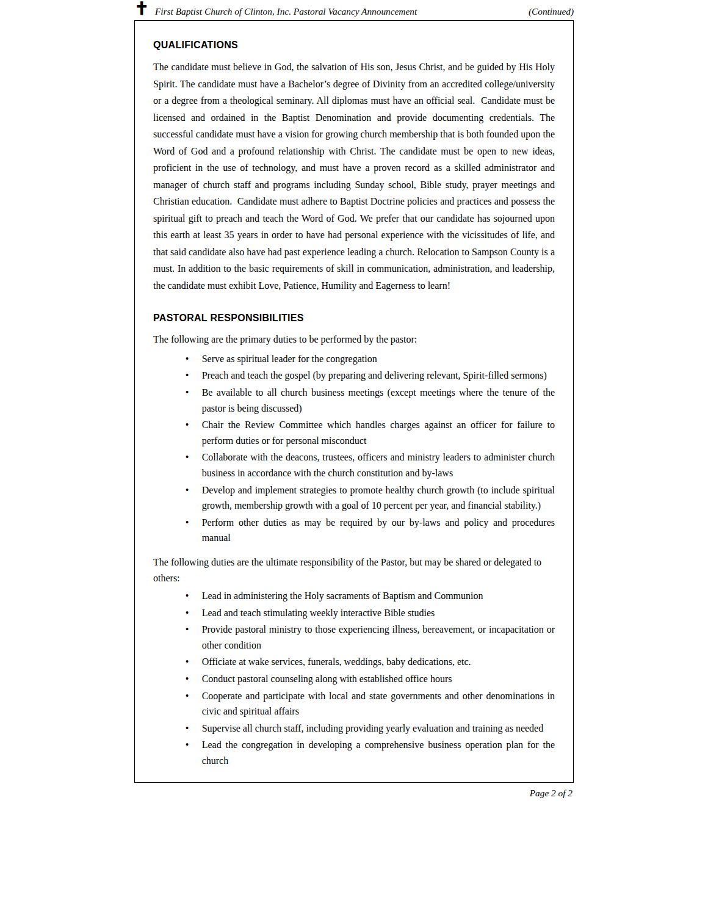✝ First Baptist Church of Clinton, Inc. Pastoral Vacancy Announcement
(Continued)
QUALIFICATIONS
The candidate must believe in God, the salvation of His son, Jesus Christ, and be guided by His Holy Spirit. The candidate must have a Bachelor’s degree of Divinity from an accredited college/university or a degree from a theological seminary. All diplomas must have an official seal. Candidate must be licensed and ordained in the Baptist Denomination and provide documenting credentials. The successful candidate must have a vision for growing church membership that is both founded upon the Word of God and a profound relationship with Christ. The candidate must be open to new ideas, proficient in the use of technology, and must have a proven record as a skilled administrator and manager of church staff and programs including Sunday school, Bible study, prayer meetings and Christian education. Candidate must adhere to Baptist Doctrine policies and practices and possess the spiritual gift to preach and teach the Word of God. We prefer that our candidate has sojourned upon this earth at least 35 years in order to have had personal experience with the vicissitudes of life, and that said candidate also have had past experience leading a church. Relocation to Sampson County is a must. In addition to the basic requirements of skill in communication, administration, and leadership, the candidate must exhibit Love, Patience, Humility and Eagerness to learn!
PASTORAL RESPONSIBILITIES
The following are the primary duties to be performed by the pastor:
Serve as spiritual leader for the congregation
Preach and teach the gospel (by preparing and delivering relevant, Spirit-filled sermons)
Be available to all church business meetings (except meetings where the tenure of the pastor is being discussed)
Chair the Review Committee which handles charges against an officer for failure to perform duties or for personal misconduct
Collaborate with the deacons, trustees, officers and ministry leaders to administer church business in accordance with the church constitution and by-laws
Develop and implement strategies to promote healthy church growth (to include spiritual growth, membership growth with a goal of 10 percent per year, and financial stability.)
Perform other duties as may be required by our by-laws and policy and procedures manual
The following duties are the ultimate responsibility of the Pastor, but may be shared or delegated to others:
Lead in administering the Holy sacraments of Baptism and Communion
Lead and teach stimulating weekly interactive Bible studies
Provide pastoral ministry to those experiencing illness, bereavement, or incapacitation or other condition
Officiate at wake services, funerals, weddings, baby dedications, etc.
Conduct pastoral counseling along with established office hours
Cooperate and participate with local and state governments and other denominations in civic and spiritual affairs
Supervise all church staff, including providing yearly evaluation and training as needed
Lead the congregation in developing a comprehensive business operation plan for the church
Page 2 of 2